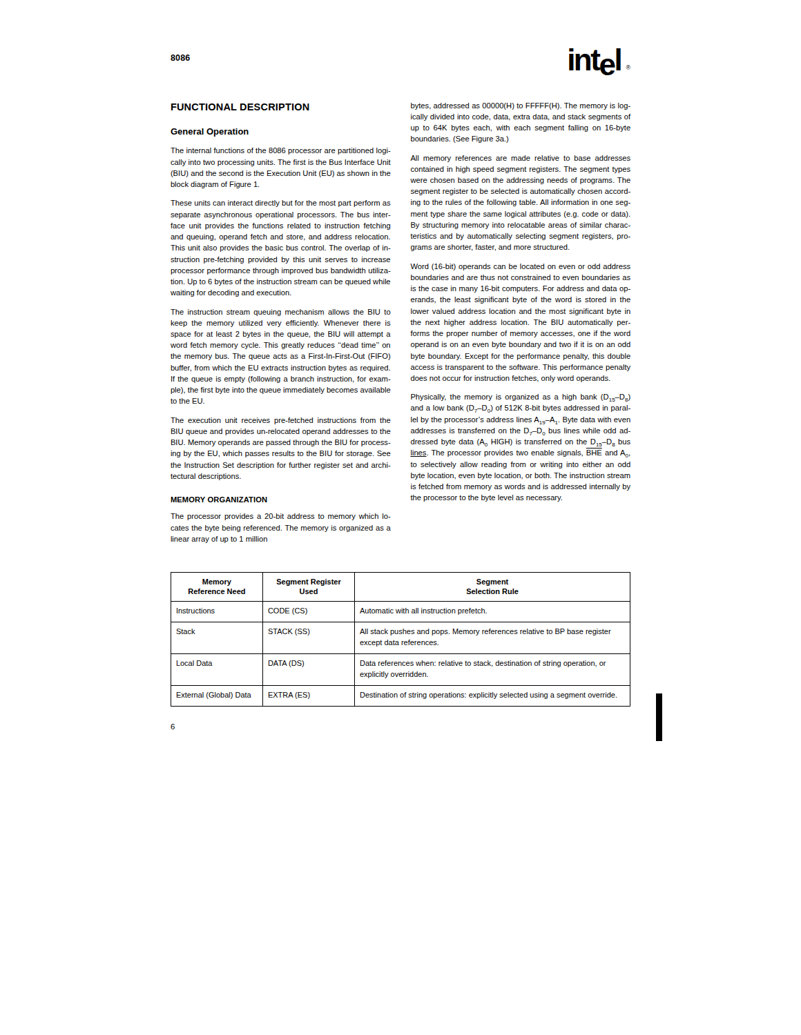8086
intel®
FUNCTIONAL DESCRIPTION
General Operation
The internal functions of the 8086 processor are partitioned logically into two processing units. The first is the Bus Interface Unit (BIU) and the second is the Execution Unit (EU) as shown in the block diagram of Figure 1.
These units can interact directly but for the most part perform as separate asynchronous operational processors. The bus interface unit provides the functions related to instruction fetching and queuing, operand fetch and store, and address relocation. This unit also provides the basic bus control. The overlap of instruction pre-fetching provided by this unit serves to increase processor performance through improved bus bandwidth utilization. Up to 6 bytes of the instruction stream can be queued while waiting for decoding and execution.
The instruction stream queuing mechanism allows the BIU to keep the memory utilized very efficiently. Whenever there is space for at least 2 bytes in the queue, the BIU will attempt a word fetch memory cycle. This greatly reduces ‘‘dead time’’ on the memory bus. The queue acts as a First-In-First-Out (FIFO) buffer, from which the EU extracts instruction bytes as required. If the queue is empty (following a branch instruction, for example), the first byte into the queue immediately becomes available to the EU.
The execution unit receives pre-fetched instructions from the BIU queue and provides un-relocated operand addresses to the BIU. Memory operands are passed through the BIU for processing by the EU, which passes results to the BIU for storage. See the Instruction Set description for further register set and architectural descriptions.
MEMORY ORGANIZATION
The processor provides a 20-bit address to memory which locates the byte being referenced. The memory is organized as a linear array of up to 1 million
bytes, addressed as 00000(H) to FFFFF(H). The memory is logically divided into code, data, extra data, and stack segments of up to 64K bytes each, with each segment falling on 16-byte boundaries. (See Figure 3a.)
All memory references are made relative to base addresses contained in high speed segment registers. The segment types were chosen based on the addressing needs of programs. The segment register to be selected is automatically chosen according to the rules of the following table. All information in one segment type share the same logical attributes (e.g. code or data). By structuring memory into relocatable areas of similar characteristics and by automatically selecting segment registers, programs are shorter, faster, and more structured.
Word (16-bit) operands can be located on even or odd address boundaries and are thus not constrained to even boundaries as is the case in many 16-bit computers. For address and data operands, the least significant byte of the word is stored in the lower valued address location and the most significant byte in the next higher address location. The BIU automatically performs the proper number of memory accesses, one if the word operand is on an even byte boundary and two if it is on an odd byte boundary. Except for the performance penalty, this double access is transparent to the software. This performance penalty does not occur for instruction fetches, only word operands.
Physically, the memory is organized as a high bank (D15–D8) and a low bank (D7–D0) of 512K 8-bit bytes addressed in parallel by the processor’s address lines A19–A1. Byte data with even addresses is transferred on the D7–D0 bus lines while odd addressed byte data (A0 HIGH) is transferred on the D15–D8 bus lines. The processor provides two enable signals, BHE and A0, to selectively allow reading from or writing into either an odd byte location, even byte location, or both. The instruction stream is fetched from memory as words and is addressed internally by the processor to the byte level as necessary.
| Memory Reference Need | Segment Register Used | Segment Selection Rule |
| --- | --- | --- |
| Instructions | CODE (CS) | Automatic with all instruction prefetch. |
| Stack | STACK (SS) | All stack pushes and pops. Memory references relative to BP base register except data references. |
| Local Data | DATA (DS) | Data references when: relative to stack, destination of string operation, or explicitly overridden. |
| External (Global) Data | EXTRA (ES) | Destination of string operations: explicitly selected using a segment override. |
6